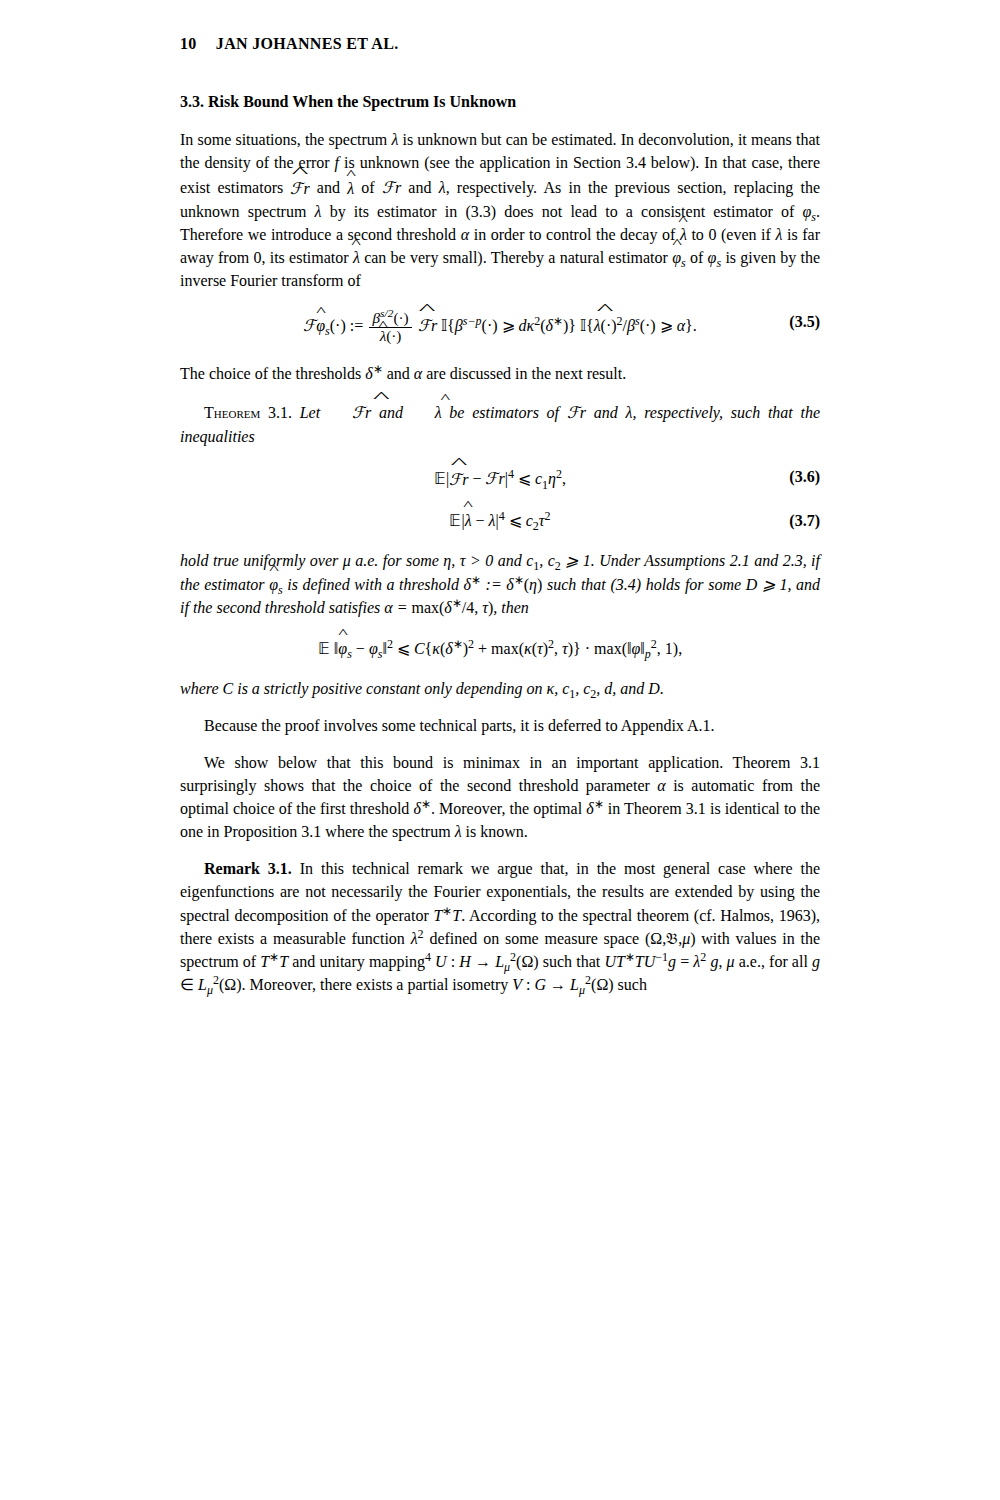10 JAN JOHANNES ET AL.
3.3. Risk Bound When the Spectrum Is Unknown
In some situations, the spectrum λ is unknown but can be estimated. In deconvolution, it means that the density of the error f is unknown (see the application in Section 3.4 below). In that case, there exist estimators ℱr and λ of ℱr and λ, respectively. As in the previous section, replacing the unknown spectrum λ by its estimator in (3.3) does not lead to a consistent estimator of φs. Therefore we introduce a second threshold α in order to control the decay of λ to 0 (even if λ is far away from 0, its estimator λ can be very small). Thereby a natural estimator φs of φs is given by the inverse Fourier transform of
ℱφs(·) := βs/2(·) λ(·) ℱr 𝕀{βs−p(·) ⩾ dκ2(δ∗)} 𝕀{λ(·)2/βs(·) ⩾ α}. (3.5)
The choice of the thresholds δ∗ and α are discussed in the next result.
Theorem 3.1. Let ℱr and λ be estimators of ℱr and λ, respectively, such that the inequalities
𝔼|ℱr − ℱr|4 ⩽ c1η2, (3.6)
𝔼|λ − λ|4 ⩽ c2τ2 (3.7)
hold true uniformly over μ a.e. for some η, τ > 0 and c1, c2 ⩾ 1. Under Assumptions 2.1 and 2.3, if the estimator φs is defined with a threshold δ∗ := δ∗(η) such that (3.4) holds for some D ⩾ 1, and if the second threshold satisfies α = max(δ∗/4, τ), then
𝔼 ‖φs − φs‖2 ⩽ C{κ(δ∗)2 + max(κ(τ)2, τ)} · max(‖φ‖p2, 1),
where C is a strictly positive constant only depending on κ, c1, c2, d, and D.
Because the proof involves some technical parts, it is deferred to Appendix A.1.
We show below that this bound is minimax in an important application. Theorem 3.1 surprisingly shows that the choice of the second threshold parameter α is automatic from the optimal choice of the first threshold δ∗. Moreover, the optimal δ∗ in Theorem 3.1 is identical to the one in Proposition 3.1 where the spectrum λ is known.
Remark 3.1. In this technical remark we argue that, in the most general case where the eigenfunctions are not necessarily the Fourier exponentials, the results are extended by using the spectral decomposition of the operator T∗T. According to the spectral theorem (cf. Halmos, 1963), there exists a measurable function λ2 defined on some measure space (Ω,𝔅,μ) with values in the spectrum of T∗T and unitary mapping4 U : H → Lμ2(Ω) such that UT∗TU−1g = λ2 g, μ a.e., for all g ∈ Lμ2(Ω). Moreover, there exists a partial isometry V : G → Lμ2(Ω) such